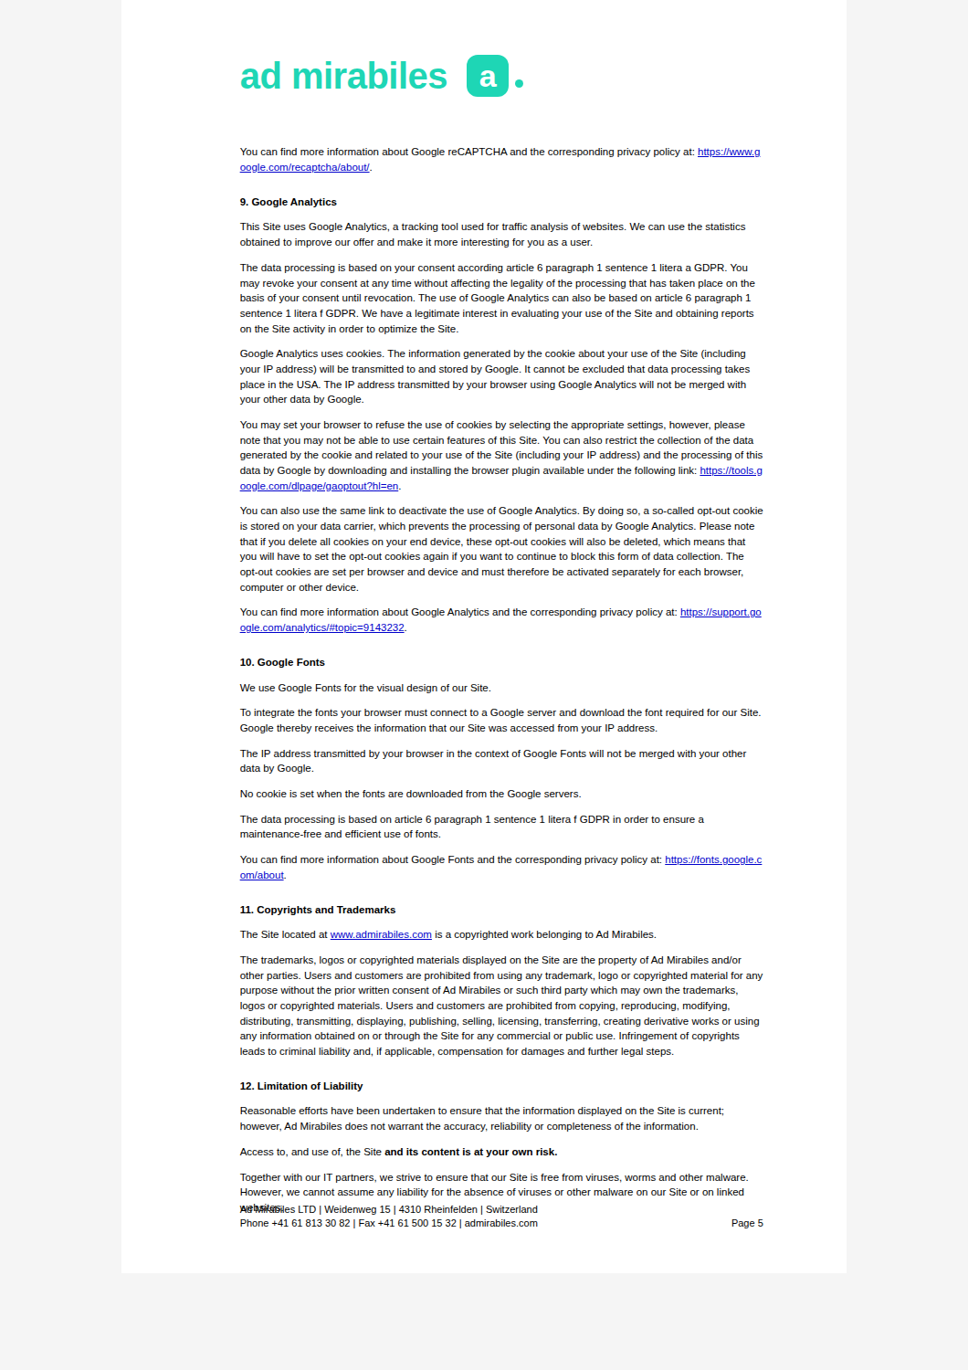ad mirabiles a
You can find more information about Google reCAPTCHA and the corresponding privacy policy at: https://www.google.com/recaptcha/about/.
9. Google Analytics
This Site uses Google Analytics, a tracking tool used for traffic analysis of websites. We can use the statistics obtained to improve our offer and make it more interesting for you as a user.
The data processing is based on your consent according article 6 paragraph 1 sentence 1 litera a GDPR. You may revoke your consent at any time without affecting the legality of the processing that has taken place on the basis of your consent until revocation. The use of Google Analytics can also be based on article 6 paragraph 1 sentence 1 litera f GDPR. We have a legitimate interest in evaluating your use of the Site and obtaining reports on the Site activity in order to optimize the Site.
Google Analytics uses cookies. The information generated by the cookie about your use of the Site (including your IP address) will be transmitted to and stored by Google. It cannot be excluded that data processing takes place in the USA. The IP address transmitted by your browser using Google Analytics will not be merged with your other data by Google.
You may set your browser to refuse the use of cookies by selecting the appropriate settings, however, please note that you may not be able to use certain features of this Site. You can also restrict the collection of the data generated by the cookie and related to your use of the Site (including your IP address) and the processing of this data by Google by downloading and installing the browser plugin available under the following link: https://tools.google.com/dlpage/gaoptout?hl=en.
You can also use the same link to deactivate the use of Google Analytics. By doing so, a so-called opt-out cookie is stored on your data carrier, which prevents the processing of personal data by Google Analytics. Please note that if you delete all cookies on your end device, these opt-out cookies will also be deleted, which means that you will have to set the opt-out cookies again if you want to continue to block this form of data collection. The opt-out cookies are set per browser and device and must therefore be activated separately for each browser, computer or other device.
You can find more information about Google Analytics and the corresponding privacy policy at: https://support.google.com/analytics/#topic=9143232.
10. Google Fonts
We use Google Fonts for the visual design of our Site.
To integrate the fonts your browser must connect to a Google server and download the font required for our Site. Google thereby receives the information that our Site was accessed from your IP address.
The IP address transmitted by your browser in the context of Google Fonts will not be merged with your other data by Google.
No cookie is set when the fonts are downloaded from the Google servers.
The data processing is based on article 6 paragraph 1 sentence 1 litera f GDPR in order to ensure a maintenance-free and efficient use of fonts.
You can find more information about Google Fonts and the corresponding privacy policy at: https://fonts.google.com/about.
11. Copyrights and Trademarks
The Site located at www.admirabiles.com is a copyrighted work belonging to Ad Mirabiles.
The trademarks, logos or copyrighted materials displayed on the Site are the property of Ad Mirabiles and/or other parties. Users and customers are prohibited from using any trademark, logo or copyrighted material for any purpose without the prior written consent of Ad Mirabiles or such third party which may own the trademarks, logos or copyrighted materials. Users and customers are prohibited from copying, reproducing, modifying, distributing, transmitting, displaying, publishing, selling, licensing, transferring, creating derivative works or using any information obtained on or through the Site for any commercial or public use. Infringement of copyrights leads to criminal liability and, if applicable, compensation for damages and further legal steps.
12. Limitation of Liability
Reasonable efforts have been undertaken to ensure that the information displayed on the Site is current; however, Ad Mirabiles does not warrant the accuracy, reliability or completeness of the information.
Access to, and use of, the Site and its content is at your own risk.
Together with our IT partners, we strive to ensure that our Site is free from viruses, worms and other malware. However, we cannot assume any liability for the absence of viruses or other malware on our Site or on linked websites.
Ad Mirabiles LTD | Weidenweg 15 | 4310 Rheinfelden | Switzerland
Phone +41 61 813 30 82 | Fax +41 61 500 15 32 | admirabiles.com
Page 5